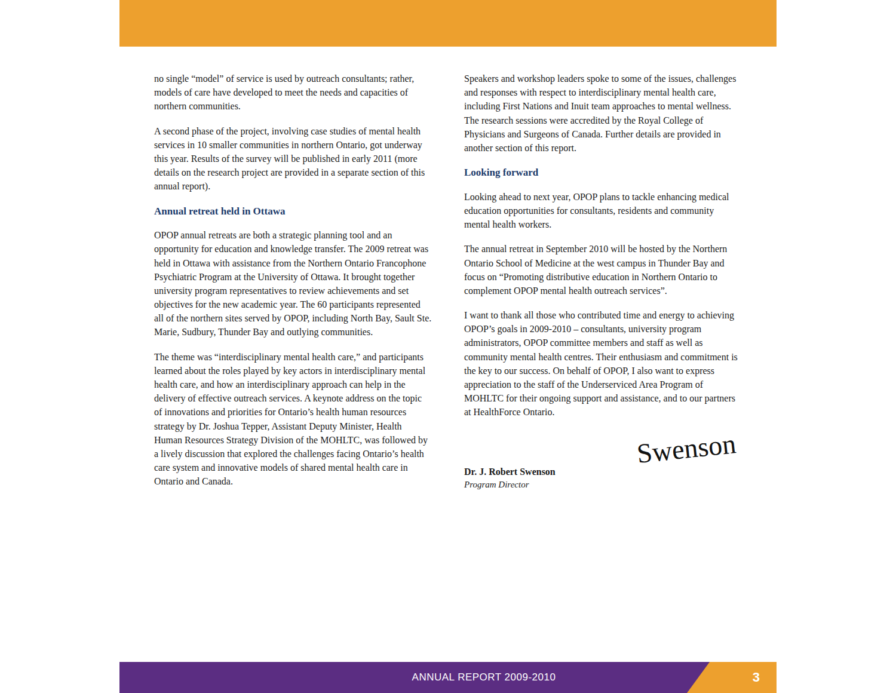no single “model” of service is used by outreach consultants; rather, models of care have developed to meet the needs and capacities of northern communities.
A second phase of the project, involving case studies of mental health services in 10 smaller communities in northern Ontario, got underway this year. Results of the survey will be published in early 2011 (more details on the research project are provided in a separate section of this annual report).
Annual retreat held in Ottawa
OPOP annual retreats are both a strategic planning tool and an opportunity for education and knowledge transfer. The 2009 retreat was held in Ottawa with assistance from the Northern Ontario Francophone Psychiatric Program at the University of Ottawa. It brought together university program representatives to review achievements and set objectives for the new academic year. The 60 participants represented all of the northern sites served by OPOP, including North Bay, Sault Ste. Marie, Sudbury, Thunder Bay and outlying communities.
The theme was “interdisciplinary mental health care,” and participants learned about the roles played by key actors in interdisciplinary mental health care, and how an interdisciplinary approach can help in the delivery of effective outreach services. A keynote address on the topic of innovations and priorities for Ontario’s health human resources strategy by Dr. Joshua Tepper, Assistant Deputy Minister, Health Human Resources Strategy Division of the MOHLTC, was followed by a lively discussion that explored the challenges facing Ontario’s health care system and innovative models of shared mental health care in Ontario and Canada.
Speakers and workshop leaders spoke to some of the issues, challenges and responses with respect to interdisciplinary mental health care, including First Nations and Inuit team approaches to mental wellness. The research sessions were accredited by the Royal College of Physicians and Surgeons of Canada. Further details are provided in another section of this report.
Looking forward
Looking ahead to next year, OPOP plans to tackle enhancing medical education opportunities for consultants, residents and community mental health workers.
The annual retreat in September 2010 will be hosted by the Northern Ontario School of Medicine at the west campus in Thunder Bay and focus on “Promoting distributive education in Northern Ontario to complement OPOP mental health outreach services”.
I want to thank all those who contributed time and energy to achieving OPOP’s goals in 2009-2010 – consultants, university program administrators, OPOP committee members and staff as well as community mental health centres. Their enthusiasm and commitment is the key to our success. On behalf of OPOP, I also want to express appreciation to the staff of the Underserviced Area Program of MOHLTC for their ongoing support and assistance, and to our partners at HealthForce Ontario.
Swenson
Dr. J. Robert Swenson
Program Director
ANNUAL REPORT 2009-2010 3